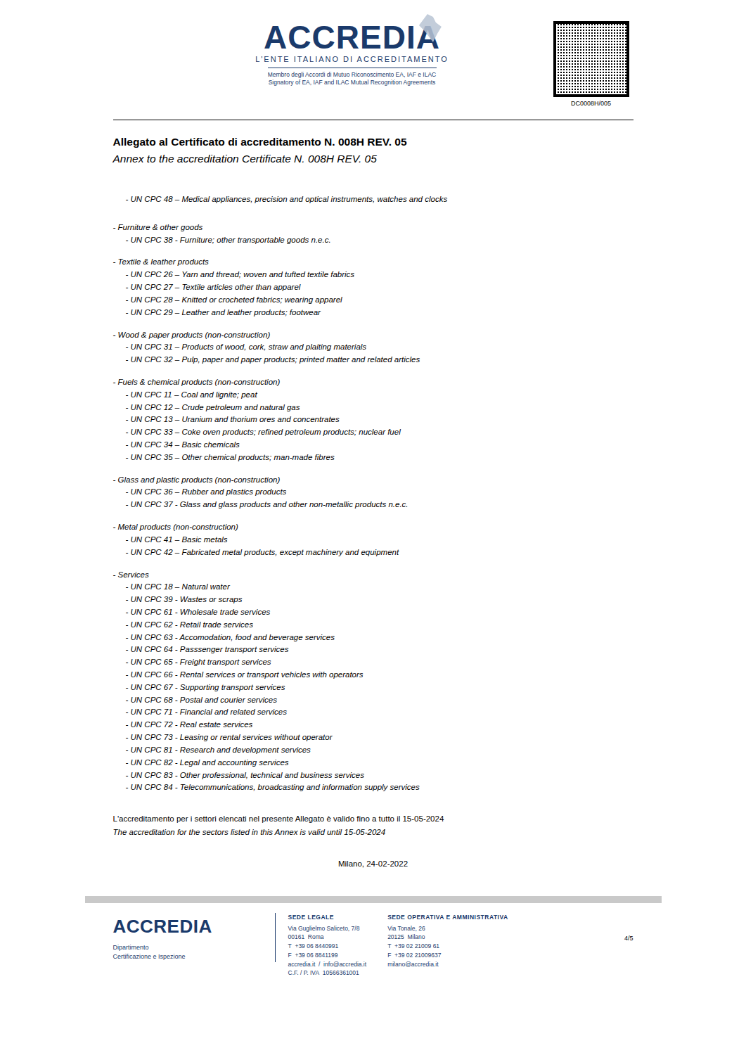ACCREDIA
L'ENTE ITALIANO DI ACCREDITAMENTO
Membro degli Accordi di Mutuo Riconoscimento EA, IAF e ILAC
Signatory of EA, IAF and ILAC Mutual Recognition Agreements
DC0008H/005
Allegato al Certificato di accreditamento N. 008H REV. 05
Annex to the accreditation Certificate N. 008H REV. 05
- UN CPC 48 – Medical appliances, precision and optical instruments, watches and clocks
Furniture & other goods
UN CPC 38 - Furniture; other transportable goods n.e.c.
Textile & leather products
UN CPC 26 – Yarn and thread; woven and tufted textile fabrics
UN CPC 27 – Textile articles other than apparel
UN CPC 28 – Knitted or crocheted fabrics; wearing apparel
UN CPC 29 – Leather and leather products; footwear
Wood & paper products (non-construction)
UN CPC 31 – Products of wood, cork, straw and plaiting materials
UN CPC 32 – Pulp, paper and paper products; printed matter and related articles
Fuels & chemical products (non-construction)
UN CPC 11 – Coal and lignite; peat
UN CPC 12 – Crude petroleum and natural gas
UN CPC 13 – Uranium and thorium ores and concentrates
UN CPC 33 – Coke oven products; refined petroleum products; nuclear fuel
UN CPC 34 – Basic chemicals
UN CPC 35 – Other chemical products; man-made fibres
Glass and plastic products (non-construction)
UN CPC 36 – Rubber and plastics products
UN CPC 37 - Glass and glass products and other non-metallic products n.e.c.
Metal products (non-construction)
UN CPC 41 – Basic metals
UN CPC 42 – Fabricated metal products, except machinery and equipment
Services
UN CPC 18 – Natural water
UN CPC 39 - Wastes or scraps
UN CPC 61 - Wholesale trade services
UN CPC 62 - Retail trade services
UN CPC 63 - Accomodation, food and beverage services
UN CPC 64 - Passsenger transport services
UN CPC 65 - Freight transport services
UN CPC 66 - Rental services or transport vehicles with operators
UN CPC 67 - Supporting transport services
UN CPC 68 - Postal and courier services
UN CPC 71 - Financial and related services
UN CPC 72 - Real estate services
UN CPC 73 - Leasing or rental services without operator
UN CPC 81 - Research and development services
UN CPC 82 - Legal and accounting services
UN CPC 83 - Other professional, technical and business services
UN CPC 84 - Telecommunications, broadcasting and information supply services
L'accreditamento per i settori elencati nel presente Allegato è valido fino a tutto il 15-05-2024
The accreditation for the sectors listed in this Annex is valid until 15-05-2024
Milano, 24-02-2022
ACCREDIA
Dipartimento
Certificazione e Ispezione
SEDE LEGALE
Via Guglielmo Saliceto, 7/8
00161 Roma
T +39 06 8440991
F +39 06 8841199
accredia.it / info@accredia.it
C.F. / P. IVA 10566361001
SEDE OPERATIVA E AMMINISTRATIVA
Via Tonale, 26
20125 Milano
T +39 02 21009 61
F +39 02 21009637
milano@accredia.it
4/5